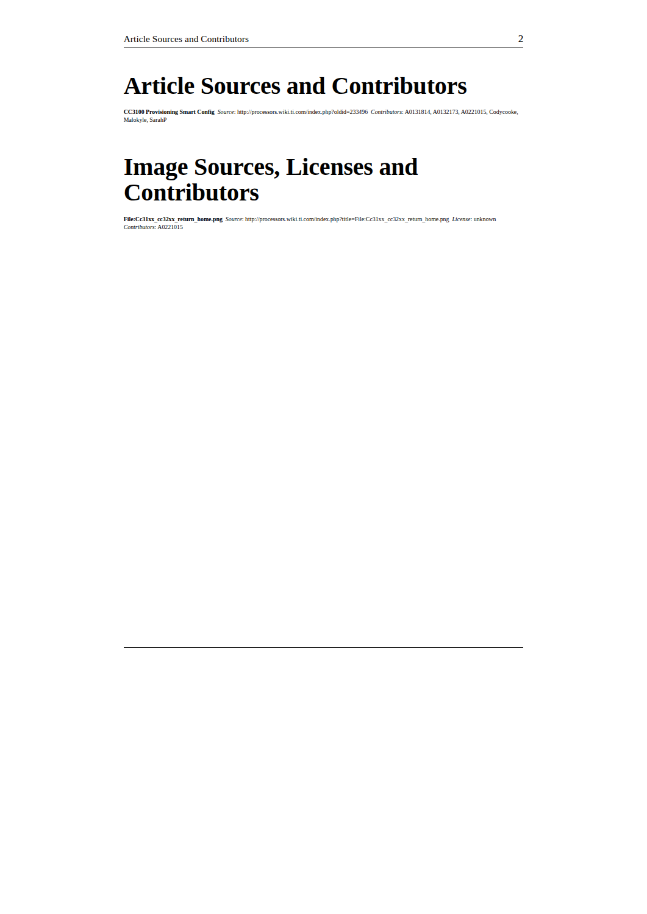Article Sources and Contributors 2
Article Sources and Contributors
CC3100 Provisioning Smart Config Source: http://processors.wiki.ti.com/index.php?oldid=233496 Contributors: A0131814, A0132173, A0221015, Codycooke, Malokyle, SarahP
Image Sources, Licenses and Contributors
File:Cc31xx_cc32xx_return_home.png Source: http://processors.wiki.ti.com/index.php?title=File:Cc31xx_cc32xx_return_home.png License: unknown Contributors: A0221015